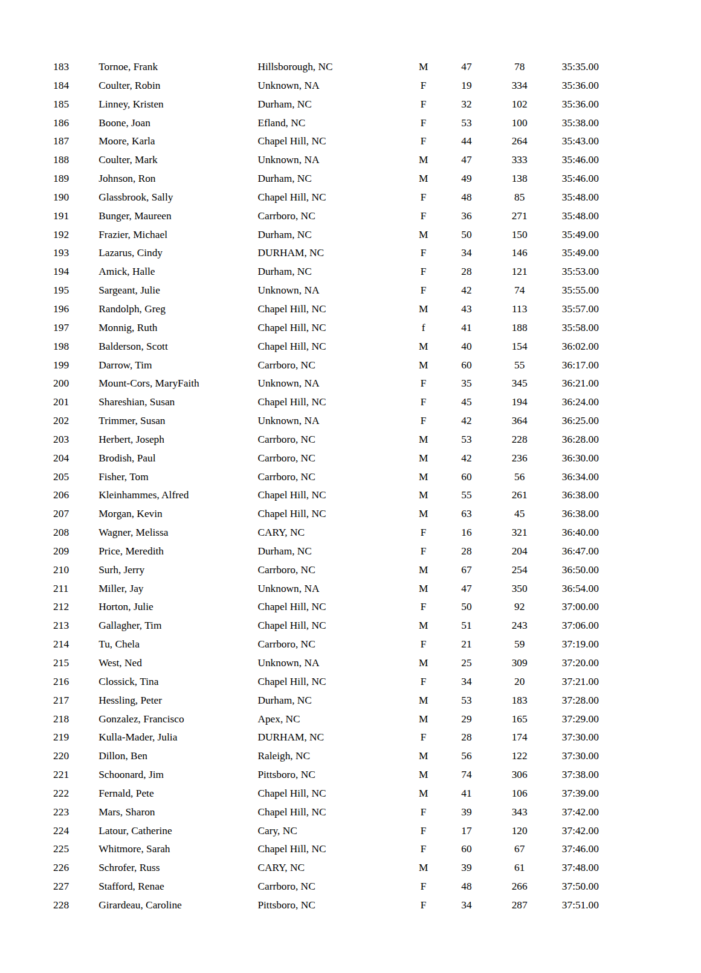| 183 | Tornoe, Frank | Hillsborough, NC | M | 47 | 78 | 35:35.00 |
| 184 | Coulter, Robin | Unknown, NA | F | 19 | 334 | 35:36.00 |
| 185 | Linney, Kristen | Durham, NC | F | 32 | 102 | 35:36.00 |
| 186 | Boone, Joan | Efland, NC | F | 53 | 100 | 35:38.00 |
| 187 | Moore, Karla | Chapel Hill, NC | F | 44 | 264 | 35:43.00 |
| 188 | Coulter, Mark | Unknown, NA | M | 47 | 333 | 35:46.00 |
| 189 | Johnson, Ron | Durham, NC | M | 49 | 138 | 35:46.00 |
| 190 | Glassbrook, Sally | Chapel Hill, NC | F | 48 | 85 | 35:48.00 |
| 191 | Bunger, Maureen | Carrboro, NC | F | 36 | 271 | 35:48.00 |
| 192 | Frazier, Michael | Durham, NC | M | 50 | 150 | 35:49.00 |
| 193 | Lazarus, Cindy | DURHAM, NC | F | 34 | 146 | 35:49.00 |
| 194 | Amick, Halle | Durham, NC | F | 28 | 121 | 35:53.00 |
| 195 | Sargeant, Julie | Unknown, NA | F | 42 | 74 | 35:55.00 |
| 196 | Randolph, Greg | Chapel Hill, NC | M | 43 | 113 | 35:57.00 |
| 197 | Monnig, Ruth | Chapel Hill, NC | f | 41 | 188 | 35:58.00 |
| 198 | Balderson, Scott | Chapel Hill, NC | M | 40 | 154 | 36:02.00 |
| 199 | Darrow, Tim | Carrboro, NC | M | 60 | 55 | 36:17.00 |
| 200 | Mount-Cors, MaryFaith | Unknown, NA | F | 35 | 345 | 36:21.00 |
| 201 | Shareshian, Susan | Chapel Hill, NC | F | 45 | 194 | 36:24.00 |
| 202 | Trimmer, Susan | Unknown, NA | F | 42 | 364 | 36:25.00 |
| 203 | Herbert, Joseph | Carrboro, NC | M | 53 | 228 | 36:28.00 |
| 204 | Brodish, Paul | Carrboro, NC | M | 42 | 236 | 36:30.00 |
| 205 | Fisher, Tom | Carrboro, NC | M | 60 | 56 | 36:34.00 |
| 206 | Kleinhammes, Alfred | Chapel Hill, NC | M | 55 | 261 | 36:38.00 |
| 207 | Morgan, Kevin | Chapel Hill, NC | M | 63 | 45 | 36:38.00 |
| 208 | Wagner, Melissa | CARY, NC | F | 16 | 321 | 36:40.00 |
| 209 | Price, Meredith | Durham, NC | F | 28 | 204 | 36:47.00 |
| 210 | Surh, Jerry | Carrboro, NC | M | 67 | 254 | 36:50.00 |
| 211 | Miller, Jay | Unknown, NA | M | 47 | 350 | 36:54.00 |
| 212 | Horton, Julie | Chapel Hill, NC | F | 50 | 92 | 37:00.00 |
| 213 | Gallagher, Tim | Chapel Hill, NC | M | 51 | 243 | 37:06.00 |
| 214 | Tu, Chela | Carrboro, NC | F | 21 | 59 | 37:19.00 |
| 215 | West, Ned | Unknown, NA | M | 25 | 309 | 37:20.00 |
| 216 | Clossick, Tina | Chapel Hill, NC | F | 34 | 20 | 37:21.00 |
| 217 | Hessling, Peter | Durham, NC | M | 53 | 183 | 37:28.00 |
| 218 | Gonzalez, Francisco | Apex, NC | M | 29 | 165 | 37:29.00 |
| 219 | Kulla-Mader, Julia | DURHAM, NC | F | 28 | 174 | 37:30.00 |
| 220 | Dillon, Ben | Raleigh, NC | M | 56 | 122 | 37:30.00 |
| 221 | Schoonard, Jim | Pittsboro, NC | M | 74 | 306 | 37:38.00 |
| 222 | Fernald, Pete | Chapel Hill, NC | M | 41 | 106 | 37:39.00 |
| 223 | Mars, Sharon | Chapel Hill, NC | F | 39 | 343 | 37:42.00 |
| 224 | Latour, Catherine | Cary, NC | F | 17 | 120 | 37:42.00 |
| 225 | Whitmore, Sarah | Chapel Hill, NC | F | 60 | 67 | 37:46.00 |
| 226 | Schrofer, Russ | CARY, NC | M | 39 | 61 | 37:48.00 |
| 227 | Stafford, Renae | Carrboro, NC | F | 48 | 266 | 37:50.00 |
| 228 | Girardeau, Caroline | Pittsboro, NC | F | 34 | 287 | 37:51.00 |